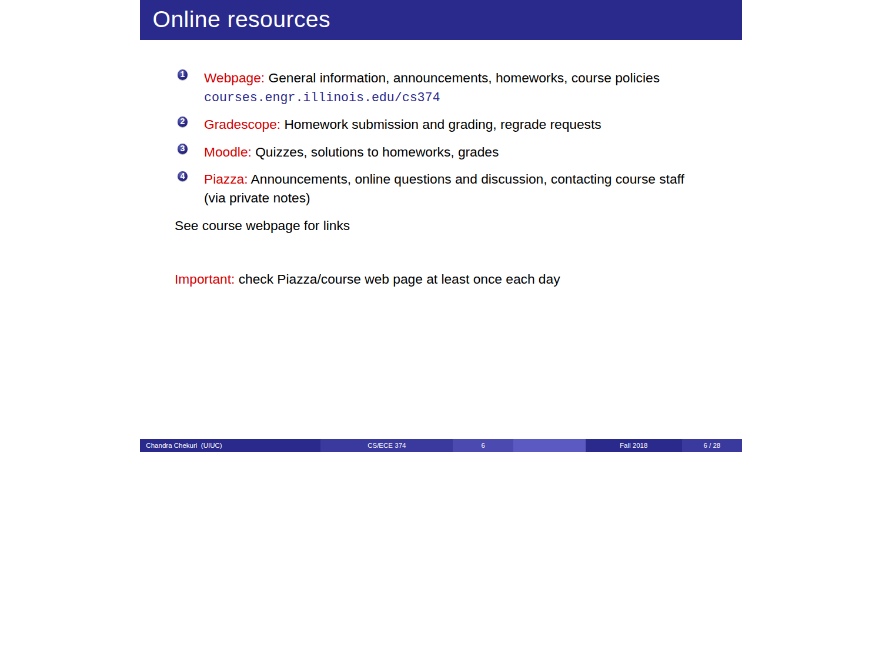Online resources
Webpage: General information, announcements, homeworks, course policies courses.engr.illinois.edu/cs374
Gradescope: Homework submission and grading, regrade requests
Moodle: Quizzes, solutions to homeworks, grades
Piazza: Announcements, online questions and discussion, contacting course staff (via private notes)
See course webpage for links
Important: check Piazza/course web page at least once each day
Chandra Chekuri (UIUC)
CS/ECE 374
6
Fall 2018
6 / 28